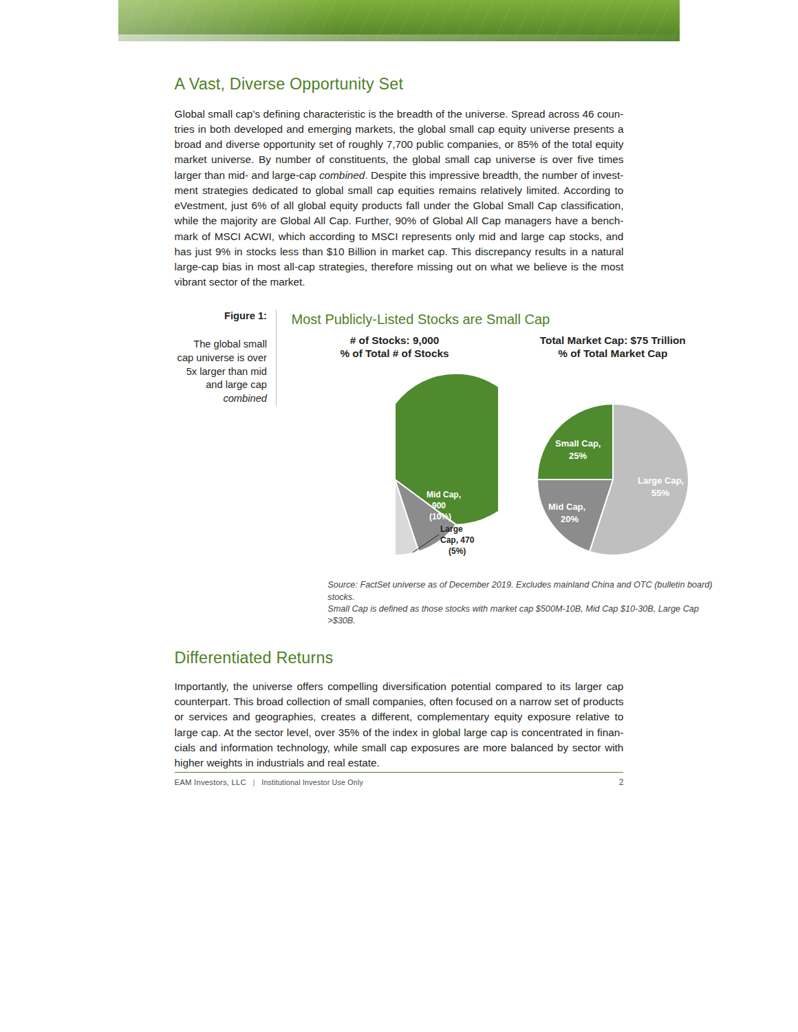A Vast, Diverse Opportunity Set
Global small cap’s defining characteristic is the breadth of the universe. Spread across 46 countries in both developed and emerging markets, the global small cap equity universe presents a broad and diverse opportunity set of roughly 7,700 public companies, or 85% of the total equity market universe. By number of constituents, the global small cap universe is over five times larger than mid- and large-cap combined. Despite this impressive breadth, the number of investment strategies dedicated to global small cap equities remains relatively limited. According to eVestment, just 6% of all global equity products fall under the Global Small Cap classification, while the majority are Global All Cap. Further, 90% of Global All Cap managers have a benchmark of MSCI ACWI, which according to MSCI represents only mid and large cap stocks, and has just 9% in stocks less than $10 Billion in market cap. This discrepancy results in a natural large-cap bias in most all-cap strategies, therefore missing out on what we believe is the most vibrant sector of the market.
Figure 1: The global small cap universe is over 5x larger than mid and large cap combined
Most Publicly-Listed Stocks are Small Cap
# of Stocks: 9,000% of Total # of Stocks
Small Cap, 7,700 (85%) Mid Cap, 900 (10%) Large Cap, 470 (5%)
Total Market Cap: $75 Trillion% of Total Market Cap
Small Cap, 25% Mid Cap, 20% Large Cap, 55%
Source: FactSet universe as of December 2019. Excludes mainland China and OTC (bulletin board) stocks.
Small Cap is defined as those stocks with market cap $500M-10B, Mid Cap $10-30B, Large Cap >$30B.
Differentiated Returns
Importantly, the universe offers compelling diversification potential compared to its larger cap counterpart. This broad collection of small companies, often focused on a narrow set of products or services and geographies, creates a different, complementary equity exposure relative to large cap. At the sector level, over 35% of the index in global large cap is concentrated in financials and information technology, while small cap exposures are more balanced by sector with higher weights in industrials and real estate.
EAM Investors, LLC|Institutional Investor Use Only
2